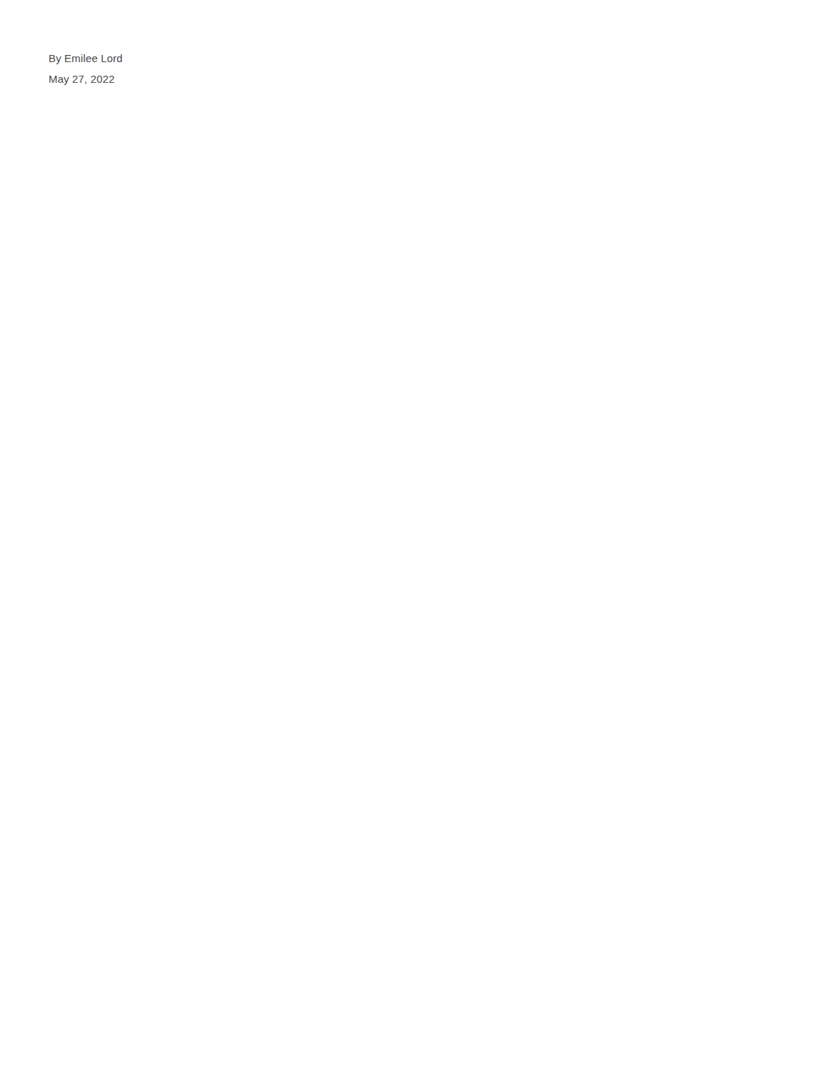By Emilee Lord
May 27, 2022